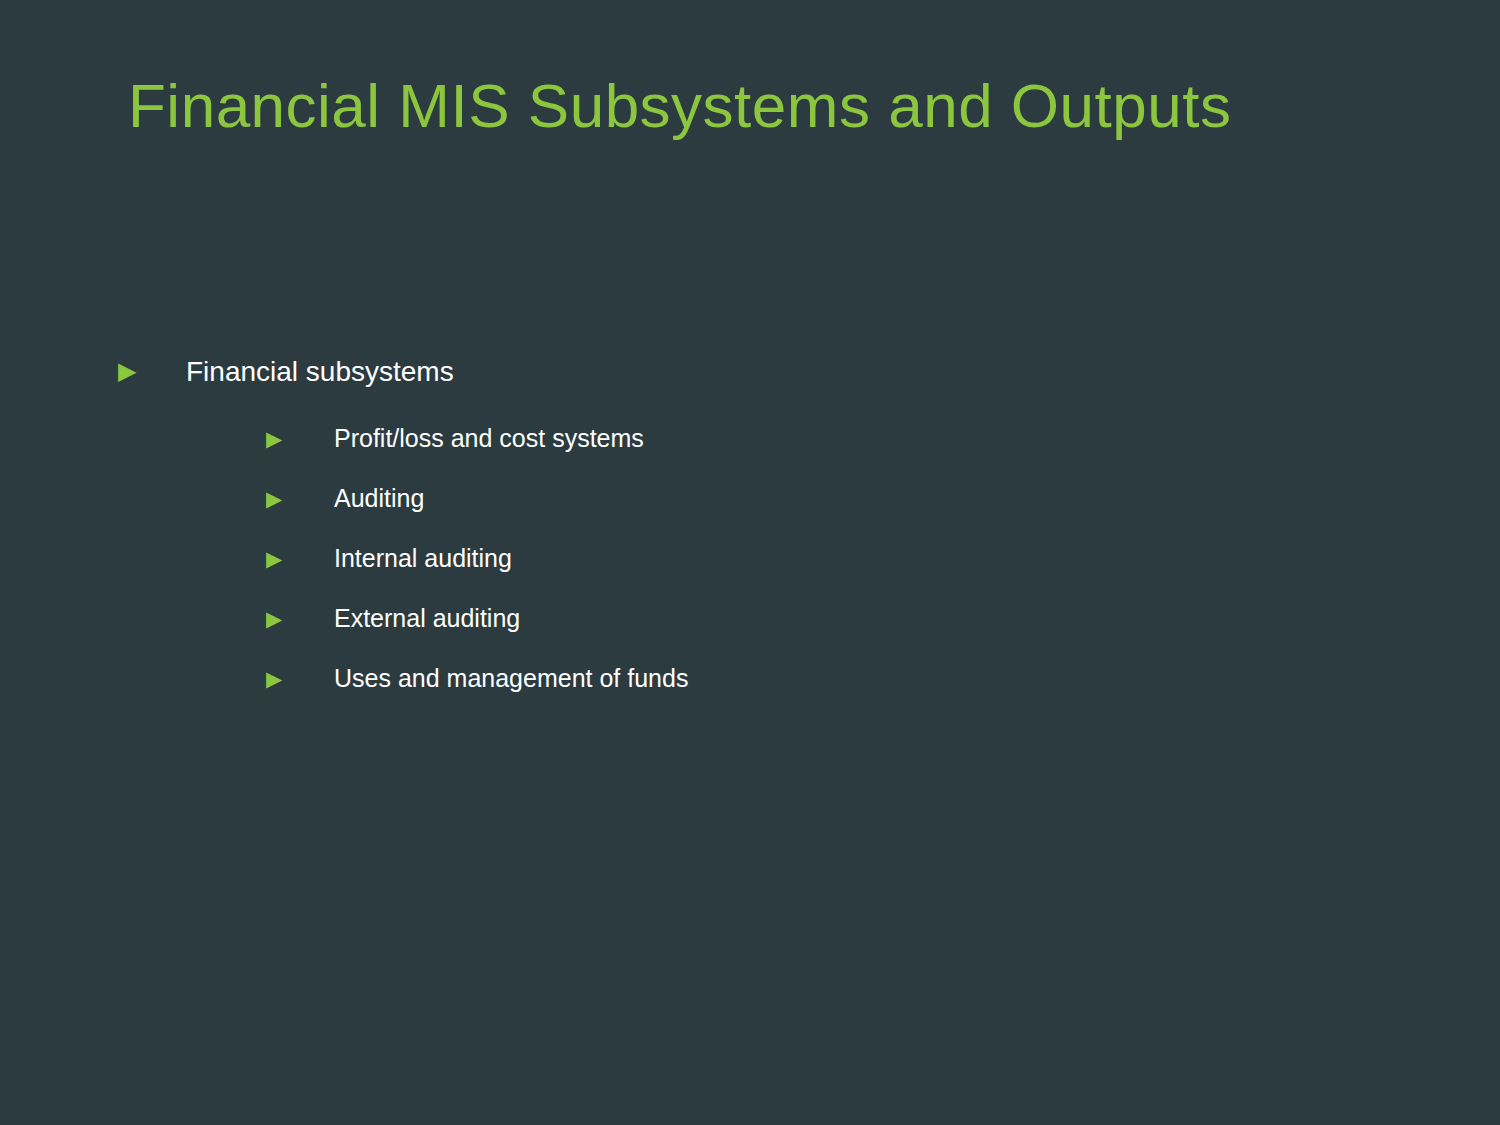Financial MIS Subsystems and Outputs
Financial subsystems
Profit/loss and cost systems
Auditing
Internal auditing
External auditing
Uses and management of funds